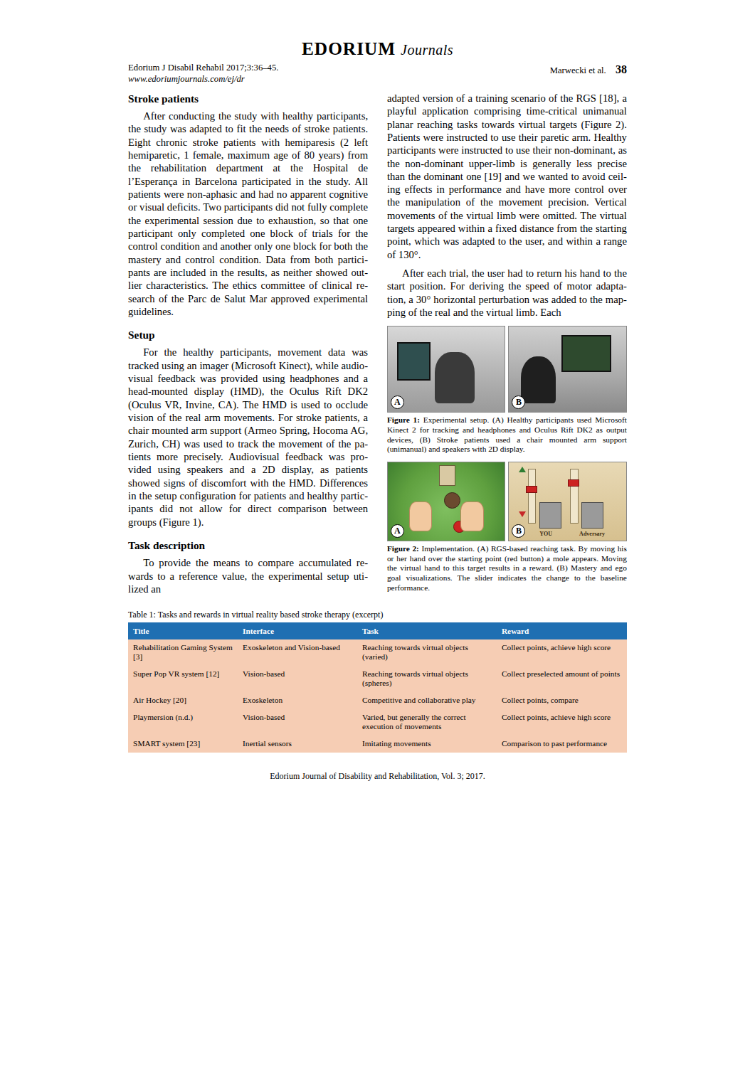EDORIUM Journals
Edorium J Disabil Rehabil 2017;3:36–45.
www.edoriumjournals.com/ej/dr
Marwecki et al. 38
Stroke patients
After conducting the study with healthy participants, the study was adapted to fit the needs of stroke patients. Eight chronic stroke patients with hemiparesis (2 left hemiparetic, 1 female, maximum age of 80 years) from the rehabilitation department at the Hospital de l’Esperança in Barcelona participated in the study. All patients were non-aphasic and had no apparent cognitive or visual deficits. Two participants did not fully complete the experimental session due to exhaustion, so that one participant only completed one block of trials for the control condition and another only one block for both the mastery and control condition. Data from both participants are included in the results, as neither showed outlier characteristics. The ethics committee of clinical research of the Parc de Salut Mar approved experimental guidelines.
Setup
For the healthy participants, movement data was tracked using an imager (Microsoft Kinect), while audiovisual feedback was provided using headphones and a head-mounted display (HMD), the Oculus Rift DK2 (Oculus VR, Invine, CA). The HMD is used to occlude vision of the real arm movements. For stroke patients, a chair mounted arm support (Armeo Spring, Hocoma AG, Zurich, CH) was used to track the movement of the patients more precisely. Audiovisual feedback was provided using speakers and a 2D display, as patients showed signs of discomfort with the HMD. Differences in the setup configuration for patients and healthy participants did not allow for direct comparison between groups (Figure 1).
Task description
To provide the means to compare accumulated rewards to a reference value, the experimental setup utilized an
adapted version of a training scenario of the RGS [18], a playful application comprising time-critical unimanual planar reaching tasks towards virtual targets (Figure 2). Patients were instructed to use their paretic arm. Healthy participants were instructed to use their non-dominant, as the non-dominant upper-limb is generally less precise than the dominant one [19] and we wanted to avoid ceiling effects in performance and have more control over the manipulation of the movement precision. Vertical movements of the virtual limb were omitted. The virtual targets appeared within a fixed distance from the starting point, which was adapted to the user, and within a range of 130°.
After each trial, the user had to return his hand to the start position. For deriving the speed of motor adaptation, a 30° horizontal perturbation was added to the mapping of the real and the virtual limb. Each
A
B
Figure 1: Experimental setup. (A) Healthy participants used Microsoft Kinect 2 for tracking and headphones and Oculus Rift DK2 as output devices, (B) Stroke patients used a chair mounted arm support (unimanual) and speakers with 2D display.
A
YOU
Adversary
B
Figure 2: Implementation. (A) RGS-based reaching task. By moving his or her hand over the starting point (red button) a mole appears. Moving the virtual hand to this target results in a reward. (B) Mastery and ego goal visualizations. The slider indicates the change to the baseline performance.
Table 1: Tasks and rewards in virtual reality based stroke therapy (excerpt)
| Title | Interface | Task | Reward |
| --- | --- | --- | --- |
| Rehabilitation Gaming System [3] | Exoskeleton and Vision-based | Reaching towards virtual objects (varied) | Collect points, achieve high score |
| Super Pop VR system [12] | Vision-based | Reaching towards virtual objects (spheres) | Collect preselected amount of points |
| Air Hockey [20] | Exoskeleton | Competitive and collaborative play | Collect points, compare |
| Playmersion (n.d.) | Vision-based | Varied, but generally the correct execution of movements | Collect points, achieve high score |
| SMART system [23] | Inertial sensors | Imitating movements | Comparison to past performance |
Edorium Journal of Disability and Rehabilitation, Vol. 3; 2017.